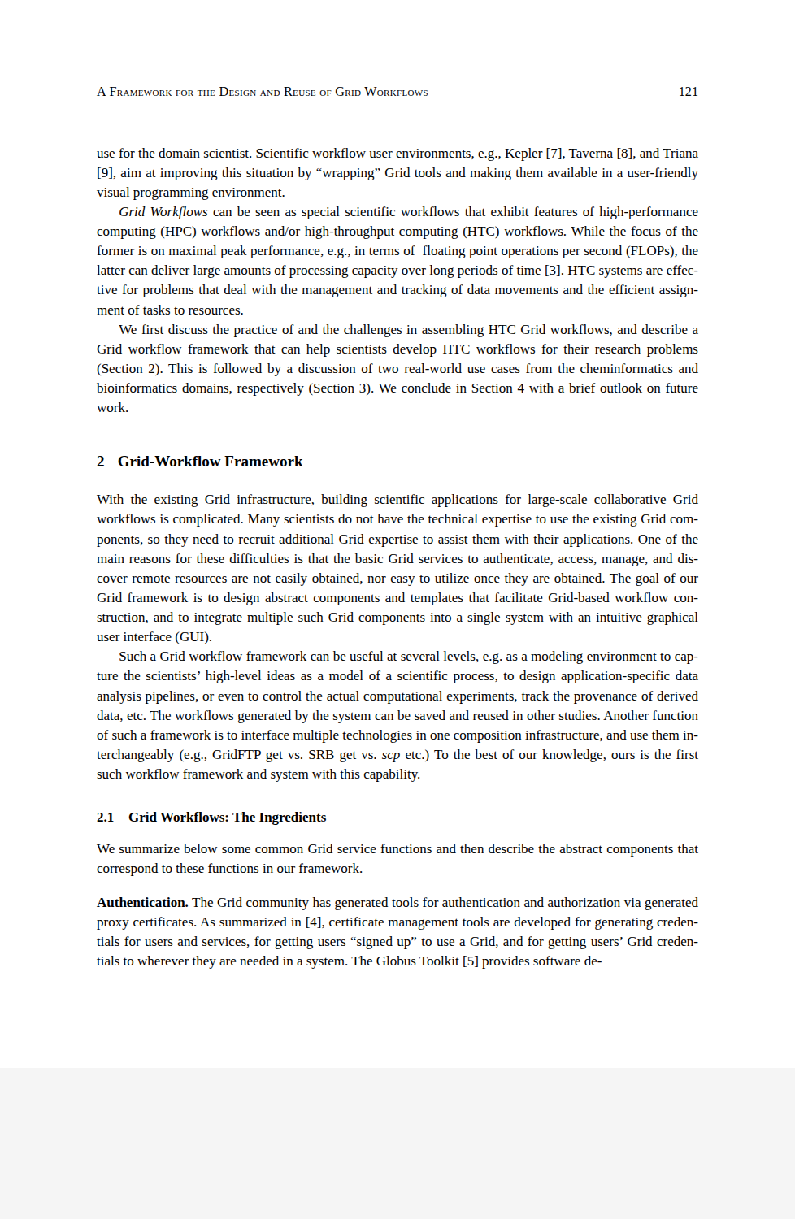A Framework for the Design and Reuse of Grid Workflows 121
use for the domain scientist. Scientific workflow user environments, e.g., Kepler [7], Taverna [8], and Triana [9], aim at improving this situation by “wrapping” Grid tools and making them available in a user-friendly visual programming environment.
Grid Workflows can be seen as special scientific workflows that exhibit features of high-performance computing (HPC) workflows and/or high-throughput computing (HTC) workflows. While the focus of the former is on maximal peak performance, e.g., in terms of floating point operations per second (FLOPs), the latter can deliver large amounts of processing capacity over long periods of time [3]. HTC systems are effective for problems that deal with the management and tracking of data movements and the efficient assignment of tasks to resources.
We first discuss the practice of and the challenges in assembling HTC Grid workflows, and describe a Grid workflow framework that can help scientists develop HTC workflows for their research problems (Section 2). This is followed by a discussion of two real-world use cases from the cheminformatics and bioinformatics domains, respectively (Section 3). We conclude in Section 4 with a brief outlook on future work.
2 Grid-Workflow Framework
With the existing Grid infrastructure, building scientific applications for large-scale collaborative Grid workflows is complicated. Many scientists do not have the technical expertise to use the existing Grid components, so they need to recruit additional Grid expertise to assist them with their applications. One of the main reasons for these difficulties is that the basic Grid services to authenticate, access, manage, and discover remote resources are not easily obtained, nor easy to utilize once they are obtained. The goal of our Grid framework is to design abstract components and templates that facilitate Grid-based workflow construction, and to integrate multiple such Grid components into a single system with an intuitive graphical user interface (GUI).
Such a Grid workflow framework can be useful at several levels, e.g. as a modeling environment to capture the scientists’ high-level ideas as a model of a scientific process, to design application-specific data analysis pipelines, or even to control the actual computational experiments, track the provenance of derived data, etc. The workflows generated by the system can be saved and reused in other studies. Another function of such a framework is to interface multiple technologies in one composition infrastructure, and use them interchangeably (e.g., GridFTP get vs. SRB get vs. scp etc.) To the best of our knowledge, ours is the first such workflow framework and system with this capability.
2.1 Grid Workflows: The Ingredients
We summarize below some common Grid service functions and then describe the abstract components that correspond to these functions in our framework.
Authentication. The Grid community has generated tools for authentication and authorization via generated proxy certificates. As summarized in [4], certificate management tools are developed for generating credentials for users and services, for getting users “signed up” to use a Grid, and for getting users’ Grid credentials to wherever they are needed in a system. The Globus Toolkit [5] provides software de-